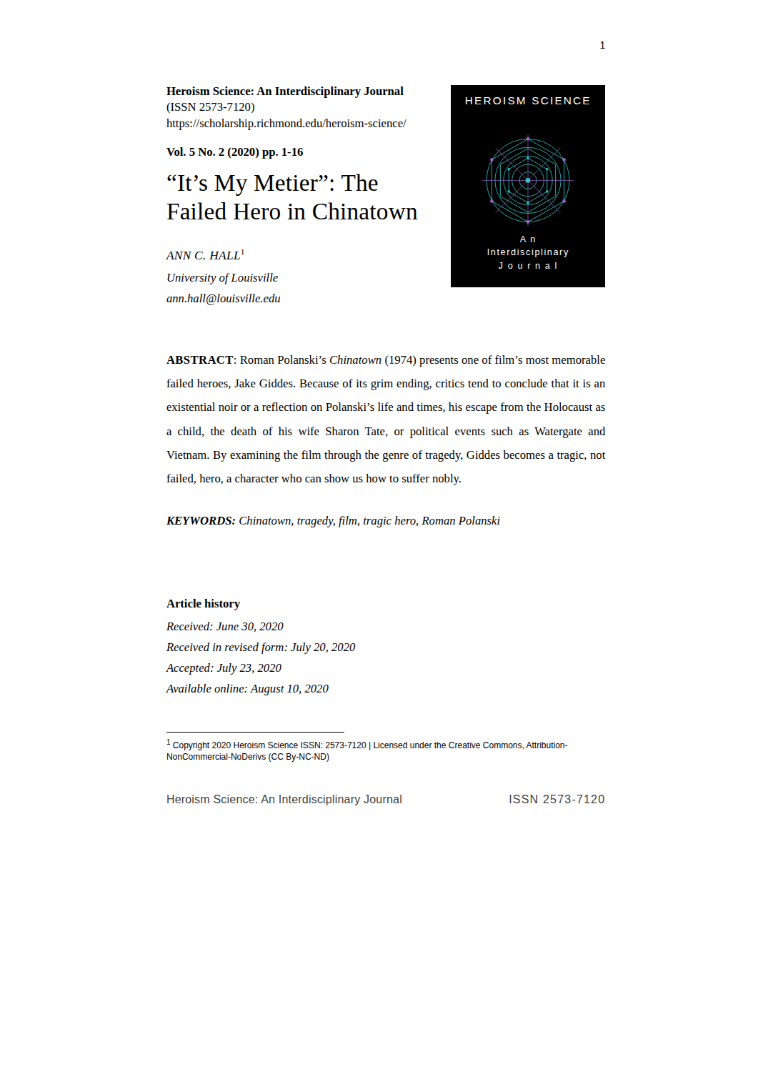1
Heroism Science: An Interdisciplinary Journal (ISSN 2573-7120) https://scholarship.richmond.edu/heroism-science/
Vol. 5 No. 2 (2020) pp. 1-16
“It’s My Metier”: The Failed Hero in Chinatown
ANN C. HALL1
University of Louisville
ann.hall@louisville.edu
HEROISM SCIENCE
A n
Interdisciplinary
J o u r n a l
ABSTRACT: Roman Polanski’s Chinatown (1974) presents one of film’s most memorable failed heroes, Jake Giddes. Because of its grim ending, critics tend to conclude that it is an existential noir or a reflection on Polanski’s life and times, his escape from the Holocaust as a child, the death of his wife Sharon Tate, or political events such as Watergate and Vietnam. By examining the film through the genre of tragedy, Giddes becomes a tragic, not failed, hero, a character who can show us how to suffer nobly.
KEYWORDS: Chinatown, tragedy, film, tragic hero, Roman Polanski
Article history
Received: June 30, 2020
Received in revised form: July 20, 2020
Accepted: July 23, 2020
Available online: August 10, 2020
1 Copyright 2020 Heroism Science ISSN: 2573-7120 | Licensed under the Creative Commons, Attribution-NonCommercial-NoDerivs (CC By-NC-ND)
Heroism Science: An Interdisciplinary Journal
ISSN 2573-7120